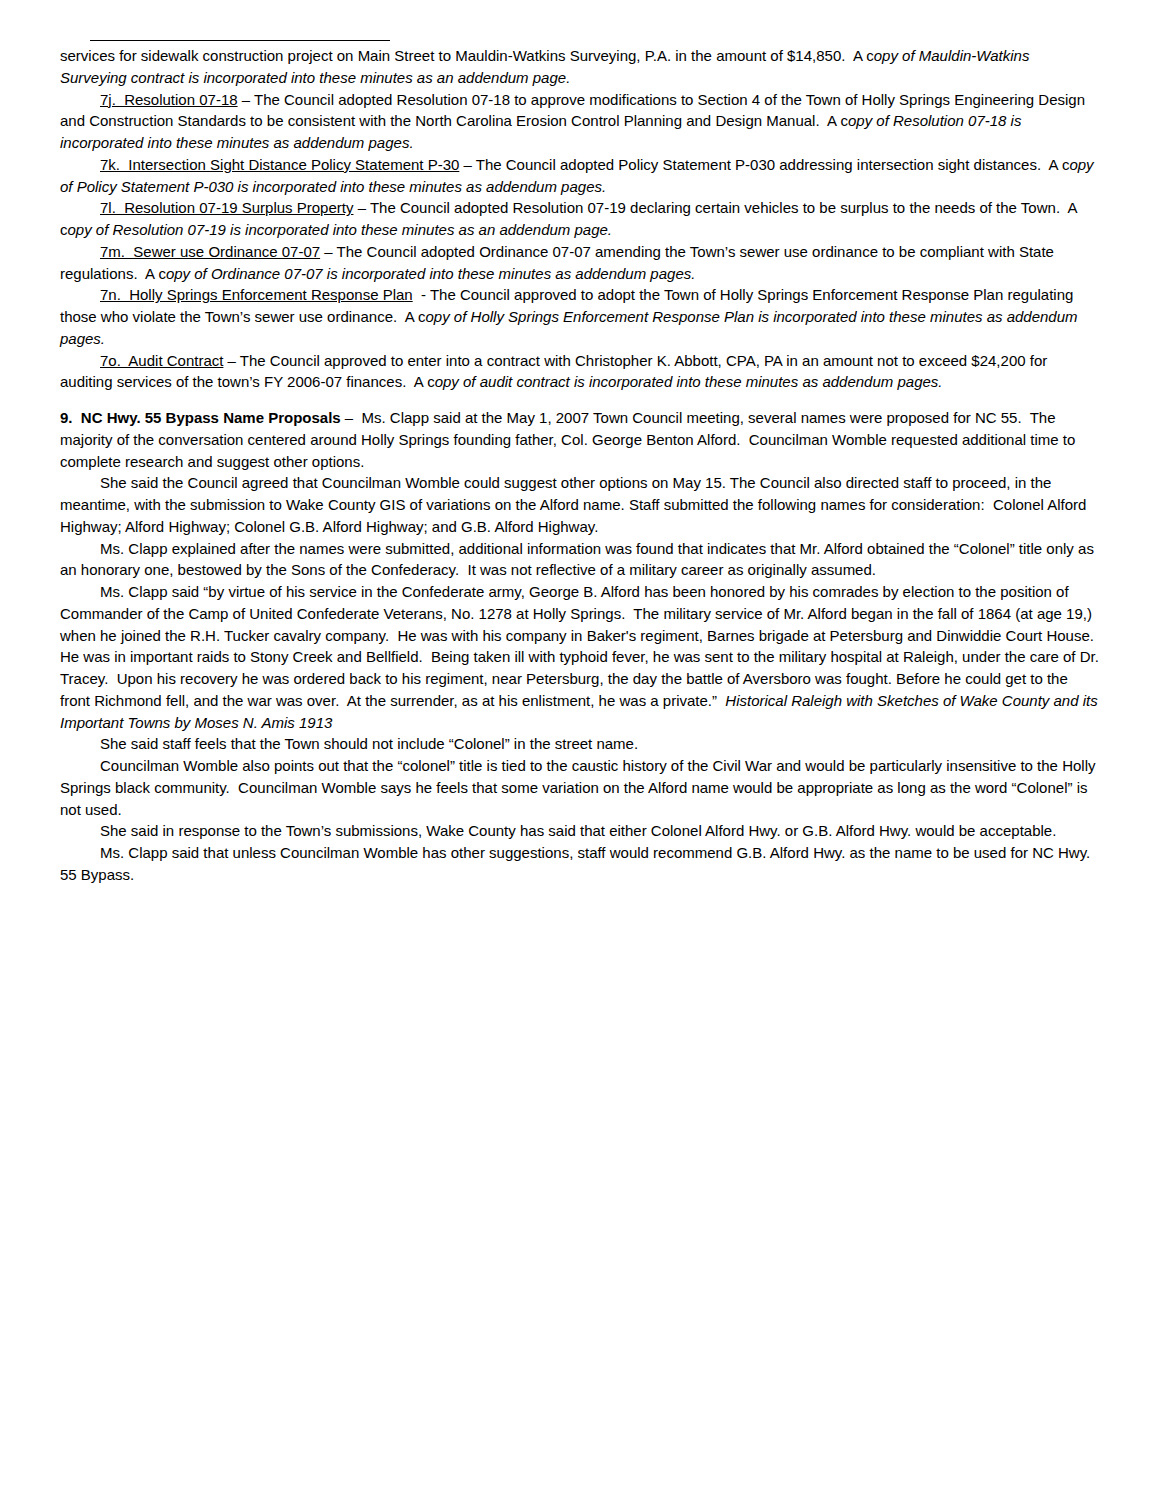services for sidewalk construction project on Main Street to Mauldin-Watkins Surveying, P.A. in the amount of $14,850. A copy of Mauldin-Watkins Surveying contract is incorporated into these minutes as an addendum page.
7j. Resolution 07-18 – The Council adopted Resolution 07-18 to approve modifications to Section 4 of the Town of Holly Springs Engineering Design and Construction Standards to be consistent with the North Carolina Erosion Control Planning and Design Manual. A copy of Resolution 07-18 is incorporated into these minutes as addendum pages.
7k. Intersection Sight Distance Policy Statement P-30 – The Council adopted Policy Statement P-030 addressing intersection sight distances. A copy of Policy Statement P-030 is incorporated into these minutes as addendum pages.
7l. Resolution 07-19 Surplus Property – The Council adopted Resolution 07-19 declaring certain vehicles to be surplus to the needs of the Town. A copy of Resolution 07-19 is incorporated into these minutes as an addendum page.
7m. Sewer use Ordinance 07-07 – The Council adopted Ordinance 07-07 amending the Town’s sewer use ordinance to be compliant with State regulations. A copy of Ordinance 07-07 is incorporated into these minutes as addendum pages.
7n. Holly Springs Enforcement Response Plan - The Council approved to adopt the Town of Holly Springs Enforcement Response Plan regulating those who violate the Town’s sewer use ordinance. A copy of Holly Springs Enforcement Response Plan is incorporated into these minutes as addendum pages.
7o. Audit Contract – The Council approved to enter into a contract with Christopher K. Abbott, CPA, PA in an amount not to exceed $24,200 for auditing services of the town’s FY 2006-07 finances. A copy of audit contract is incorporated into these minutes as addendum pages.
9. NC Hwy. 55 Bypass Name Proposals – Ms. Clapp said at the May 1, 2007 Town Council meeting, several names were proposed for NC 55. The majority of the conversation centered around Holly Springs founding father, Col. George Benton Alford. Councilman Womble requested additional time to complete research and suggest other options.
She said the Council agreed that Councilman Womble could suggest other options on May 15. The Council also directed staff to proceed, in the meantime, with the submission to Wake County GIS of variations on the Alford name. Staff submitted the following names for consideration: Colonel Alford Highway; Alford Highway; Colonel G.B. Alford Highway; and G.B. Alford Highway.
Ms. Clapp explained after the names were submitted, additional information was found that indicates that Mr. Alford obtained the “Colonel” title only as an honorary one, bestowed by the Sons of the Confederacy. It was not reflective of a military career as originally assumed.
Ms. Clapp said “by virtue of his service in the Confederate army, George B. Alford has been honored by his comrades by election to the position of Commander of the Camp of United Confederate Veterans, No. 1278 at Holly Springs. The military service of Mr. Alford began in the fall of 1864 (at age 19,) when he joined the R.H. Tucker cavalry company. He was with his company in Baker's regiment, Barnes brigade at Petersburg and Dinwiddie Court House. He was in important raids to Stony Creek and Bellfield. Being taken ill with typhoid fever, he was sent to the military hospital at Raleigh, under the care of Dr. Tracey. Upon his recovery he was ordered back to his regiment, near Petersburg, the day the battle of Aversboro was fought. Before he could get to the front Richmond fell, and the war was over. At the surrender, as at his enlistment, he was a private.” Historical Raleigh with Sketches of Wake County and its Important Towns by Moses N. Amis 1913
She said staff feels that the Town should not include “Colonel” in the street name.
Councilman Womble also points out that the “colonel” title is tied to the caustic history of the Civil War and would be particularly insensitive to the Holly Springs black community. Councilman Womble says he feels that some variation on the Alford name would be appropriate as long as the word “Colonel” is not used.
She said in response to the Town’s submissions, Wake County has said that either Colonel Alford Hwy. or G.B. Alford Hwy. would be acceptable.
Ms. Clapp said that unless Councilman Womble has other suggestions, staff would recommend G.B. Alford Hwy. as the name to be used for NC Hwy. 55 Bypass.